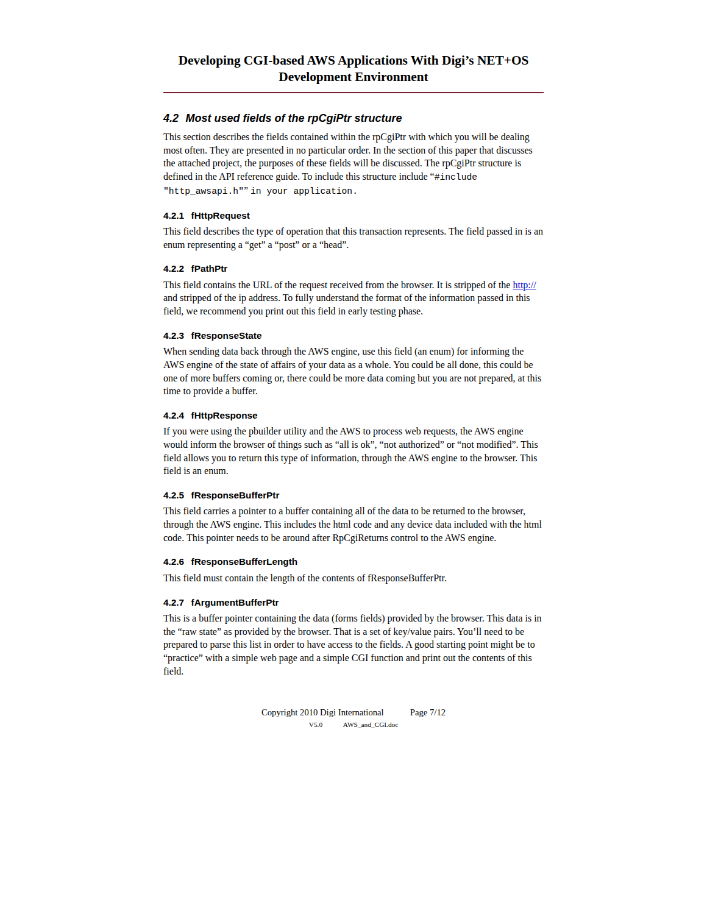Developing CGI-based AWS Applications With Digi’s NET+OS
Development Environment
4.2 Most used fields of the rpCgiPtr structure
This section describes the fields contained within the rpCgiPtr with which you will be dealing most often. They are presented in no particular order. In the section of this paper that discusses the attached project, the purposes of these fields will be discussed. The rpCgiPtr structure is defined in the API reference guide. To include this structure include “#include "http_awsapi.h"” in your application.
4.2.1fHttpRequest
This field describes the type of operation that this transaction represents. The field passed in is an enum representing a “get” a “post” or a “head”.
4.2.2fPathPtr
This field contains the URL of the request received from the browser. It is stripped of the http:// and stripped of the ip address. To fully understand the format of the information passed in this field, we recommend you print out this field in early testing phase.
4.2.3fResponseState
When sending data back through the AWS engine, use this field (an enum) for informing the AWS engine of the state of affairs of your data as a whole. You could be all done, this could be one of more buffers coming or, there could be more data coming but you are not prepared, at this time to provide a buffer.
4.2.4fHttpResponse
If you were using the pbuilder utility and the AWS to process web requests, the AWS engine would inform the browser of things such as “all is ok”, “not authorized” or “not modified”. This field allows you to return this type of information, through the AWS engine to the browser. This field is an enum.
4.2.5fResponseBufferPtr
This field carries a pointer to a buffer containing all of the data to be returned to the browser, through the AWS engine. This includes the html code and any device data included with the html code. This pointer needs to be around after RpCgiReturns control to the AWS engine.
4.2.6fResponseBufferLength
This field must contain the length of the contents of fResponseBufferPtr.
4.2.7fArgumentBufferPtr
This is a buffer pointer containing the data (forms fields) provided by the browser. This data is in the “raw state” as provided by the browser. That is a set of key/value pairs. You’ll need to be prepared to parse this list in order to have access to the fields. A good starting point might be to “practice” with a simple web page and a simple CGI function and print out the contents of this field.
Copyright 2010 Digi International Page 7/12
V5.0 AWS_and_CGI.doc